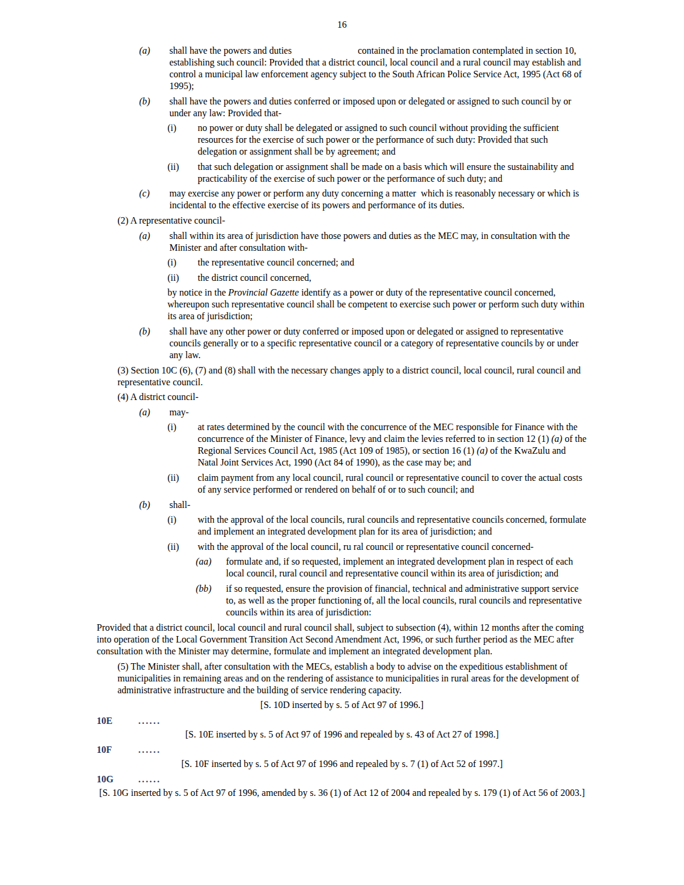16
(a) shall have the powers and duties contained in the proclamation contemplated in section 10, establishing such council: Provided that a district council, local council and a rural council may establish and control a municipal law enforcement agency subject to the South African Police Service Act, 1995 (Act 68 of 1995);
(b) shall have the powers and duties conferred or imposed upon or delegated or assigned to such council by or under any law: Provided that-
(i) no power or duty shall be delegated or assigned to such council without providing the sufficient resources for the exercise of such power or the performance of such duty: Provided that such delegation or assignment shall be by agreement; and
(ii) that such delegation or assignment shall be made on a basis which will ensure the sustainability and practicability of the exercise of such power or the performance of such duty; and
(c) may exercise any power or perform any duty concerning a matter which is reasonably necessary or which is incidental to the effective exercise of its powers and performance of its duties.
(2) A representative council-
(a) shall within its area of jurisdiction have those powers and duties as the MEC may, in consultation with the Minister and after consultation with-
(i) the representative council concerned; and
(ii) the district council concerned,
by notice in the Provincial Gazette identify as a power or duty of the representative council concerned, whereupon such representative council shall be competent to exercise such power or perform such duty within its area of jurisdiction;
(b) shall have any other power or duty conferred or imposed upon or delegated or assigned to representative councils generally or to a specific representative council or a category of representative councils by or under any law.
(3) Section 10C (6), (7) and (8) shall with the necessary changes apply to a district council, local council, rural council and representative council.
(4) A district council-
(a) may-
(i) at rates determined by the council with the concurrence of the MEC responsible for Finance with the concurrence of the Minister of Finance, levy and claim the levies referred to in section 12 (1) (a) of the Regional Services Council Act, 1985 (Act 109 of 1985), or section 16 (1) (a) of the KwaZulu and Natal Joint Services Act, 1990 (Act 84 of 1990), as the case may be; and
(ii) claim payment from any local council, rural council or representative council to cover the actual costs of any service performed or rendered on behalf of or to such council; and
(b) shall-
(i) with the approval of the local councils, rural councils and representative councils concerned, formulate and implement an integrated development plan for its area of jurisdiction; and
(ii) with the approval of the local council, ru ral council or representative council concerned-
(aa) formulate and, if so requested, implement an integrated development plan in respect of each local council, rural council and representative council within its area of jurisdiction; and
(bb) if so requested, ensure the provision of financial, technical and administrative support service to, as well as the proper functioning of, all the local councils, rural councils and representative councils within its area of jurisdiction:
Provided that a district council, local council and rural council shall, subject to subsection (4), within 12 months after the coming into operation of the Local Government Transition Act Second Amendment Act, 1996, or such further period as the MEC after consultation with the Minister may determine, formulate and implement an integrated development plan.
(5) The Minister shall, after consultation with the MECs, establish a body to advise on the expeditious establishment of municipalities in remaining areas and on the rendering of assistance to municipalities in rural areas for the development of administrative infrastructure and the building of service rendering capacity.
[S. 10D inserted by s. 5 of Act 97 of 1996.]
10E ......
[S. 10E inserted by s. 5 of Act 97 of 1996 and repealed by s. 43 of Act 27 of 1998.]
10F ......
[S. 10F inserted by s. 5 of Act 97 of 1996 and repealed by s. 7 (1) of Act 52 of 1997.]
10G ......
[S. 10G inserted by s. 5 of Act 97 of 1996, amended by s. 36 (1) of Act 12 of 2004 and repealed by s. 179 (1) of Act 56 of 2003.]